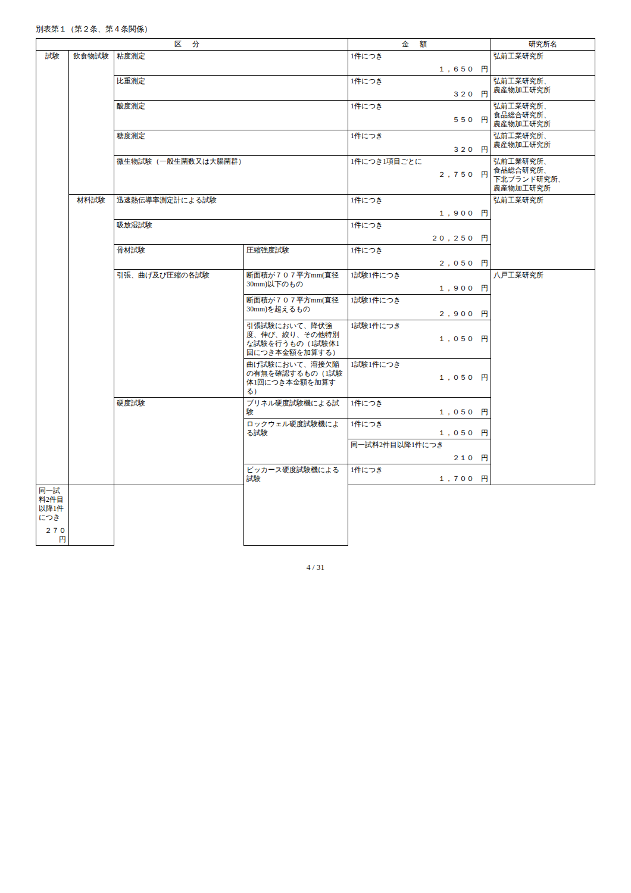別表第１（第２条、第４条関係）
| 区分 | 金額 | 研究所名 |
| --- | --- | --- |
| 試験 | 飲食物試験 | 粘度測定 | 1件につき １，６５０ 円 | 弘前工業研究所 |
| 比重測定 | 1件につき ３２０ 円 | 弘前工業研究所、 農産物加工研究所 |
| 酸度測定 | 1件につき ５５０ 円 | 弘前工業研究所、 食品総合研究所、 農産物加工研究所 |
| 糖度測定 | 1件につき ３２０ 円 | 弘前工業研究所、 農産物加工研究所 |
| 微生物試験（一般生菌数又は大腸菌群） | 1件につき1項目ごとに ２，７５０ 円 | 弘前工業研究所、 食品総合研究所、 下北ブランド研究所、 農産物加工研究所 |
| 材料試験 | 迅速熱伝導率測定計による試験 | 1件につき １，９００ 円 | 弘前工業研究所 |
| 吸放湿試験 | 1件につき ２０，２５０ 円 |
| 骨材試験 | 圧縮強度試験 | 1件につき ２，０５０ 円 |
| 引張、曲げ及び圧縮の各試験 | 断面積が７０７平方mm(直径30mm)以下のもの | 1試験1件につき １，９００ 円 | 八戸工業研究所 |
| 断面積が７０７平方mm(直径30mm)を超えるもの | 1試験1件につき ２，９００ 円 |
| 引張試験において、降伏強度、伸び、絞り、その他特別な試験を行うもの（1試験体1回につき本金額を加算する） | 1試験1件につき １，０５０ 円 |
| 曲げ試験において、溶接欠陥の有無を確認するもの（1試験体1回につき本金額を加算する） | 1試験1件につき １，０５０ 円 |
| 硬度試験 | ブリネル硬度試験機による試験 | 1件につき １，０５０ 円 |
| ロックウェル硬度試験機による試験 | 1件につき １，０５０ 円 |
| 同一試料2件目以降1件につき ２１０ 円 |
| ビッカース硬度試験機による試験 | 1件につき １，７００ 円 |
| 同一試料2件目以降1件につき ２７０ 円 | |
4 / 31